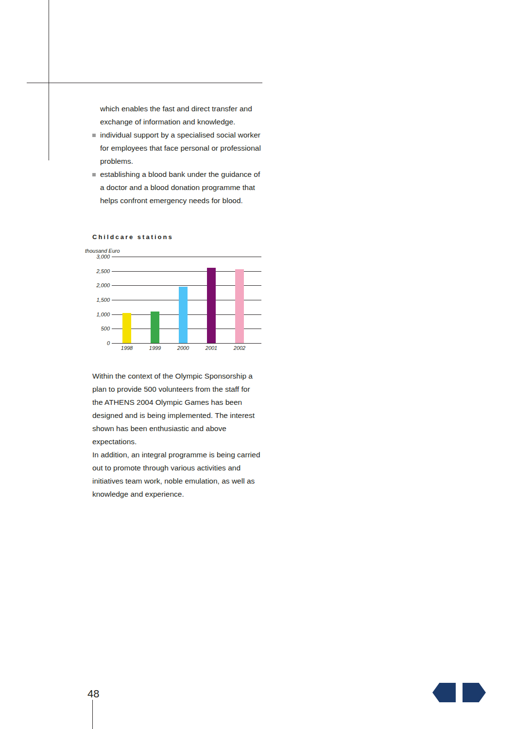which enables the fast and direct transfer and exchange of information and knowledge.
individual support by a specialised social worker for employees that face personal or professional problems.
establishing a blood bank under the guidance of a doctor and a blood donation programme that helps confront emergency needs for blood.
Childcare stations
thousand Euro
3,000
2,500
2,000
1,500
1,000
500
0
1998
1999
2000
2001
2002
Within the context of the Olympic Sponsorship a plan to provide 500 volunteers from the staff for the ATHENS 2004 Olympic Games has been designed and is being implemented. The interest shown has been enthusiastic and above expectations.
In addition, an integral programme is being carried out to promote through various activities and initiatives team work, noble emulation, as well as knowledge and experience.
48